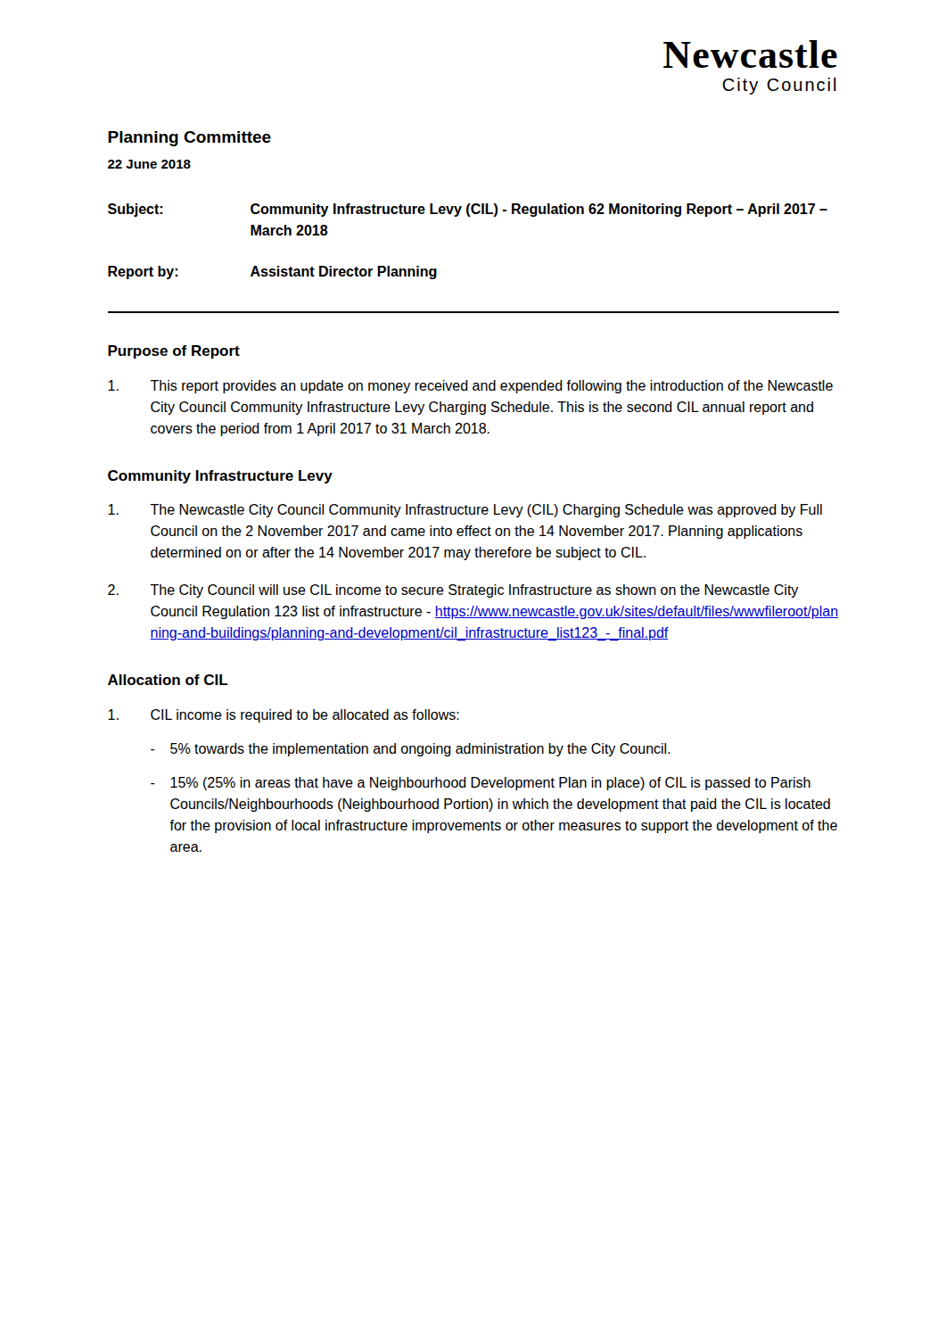Newcastle
City Council
Planning Committee
22 June 2018
| Subject: | Community Infrastructure Levy (CIL) - Regulation 62 Monitoring Report – April 2017 – March 2018 |
| Report by: | Assistant Director Planning |
Purpose of Report
This report provides an update on money received and expended following the introduction of the Newcastle City Council Community Infrastructure Levy Charging Schedule. This is the second CIL annual report and covers the period from 1 April 2017 to 31 March 2018.
Community Infrastructure Levy
The Newcastle City Council Community Infrastructure Levy (CIL) Charging Schedule was approved by Full Council on the 2 November 2017 and came into effect on the 14 November 2017. Planning applications determined on or after the 14 November 2017 may therefore be subject to CIL.
The City Council will use CIL income to secure Strategic Infrastructure as shown on the Newcastle City Council Regulation 123 list of infrastructure - https://www.newcastle.gov.uk/sites/default/files/wwwfileroot/planning-and-buildings/planning-and-development/cil_infrastructure_list123_-_final.pdf
Allocation of CIL
CIL income is required to be allocated as follows:
5% towards the implementation and ongoing administration by the City Council.
15% (25% in areas that have a Neighbourhood Development Plan in place) of CIL is passed to Parish Councils/Neighbourhoods (Neighbourhood Portion) in which the development that paid the CIL is located for the provision of local infrastructure improvements or other measures to support the development of the area.